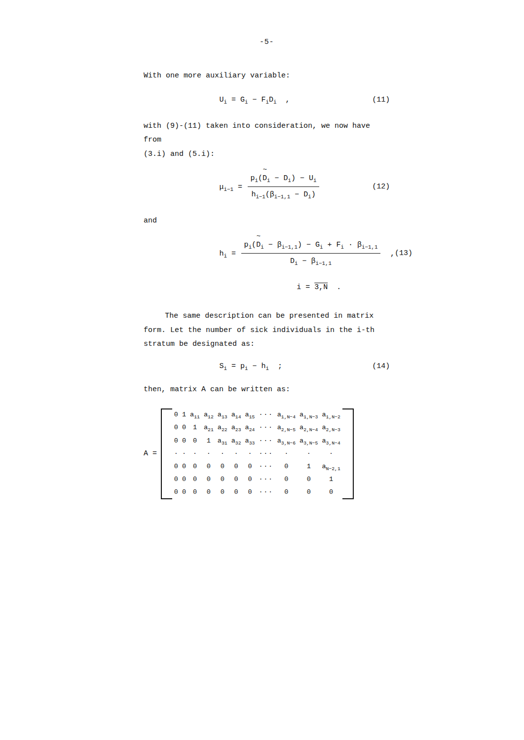-5-
With one more auxiliary variable:
Ui = Gi − FiDi ,
(11)
with (9)-(11) taken into consideration, we now have from
(3.i) and (5.i):
μi−1 = pi(Di − Di) − Ui hi−1(βi−1,1 − Di)
(12)
and
hi = pi(Di − βi−1,1) − Gi + Fi · βi−1,1 Di − βi−1,1 ,
(13)
i = 3,N .
The same description can be presented in matrix form. Let the number of sick individuals in the i-th stratum be designated as:
Si = pi − hi ;
(14)
then, matrix A can be written as:
A =
| 0 | 1 | a 11 | a 12 | a 13 | a 14 | a 15 | ··· | a 1,N−4 | a 1,N−3 | a 1,N−2 |
| 0 | 0 | 1 | a 21 | a 22 | a 23 | a 24 | ··· | a 2,N−5 | a 2,N−4 | a 2,N−3 |
| 0 | 0 | 0 | 1 | a 31 | a 32 | a 33 | ··· | a 3,N−6 | a 3,N−5 | a 3,N−4 |
| · | · | · | · | · | · | · | ··· | · | · | · |
| 0 | 0 | 0 | 0 | 0 | 0 | 0 | ··· | 0 | 1 | a N−2,1 |
| 0 | 0 | 0 | 0 | 0 | 0 | 0 | ··· | 0 | 0 | 1 |
| 0 | 0 | 0 | 0 | 0 | 0 | 0 | ··· | 0 | 0 | 0 |